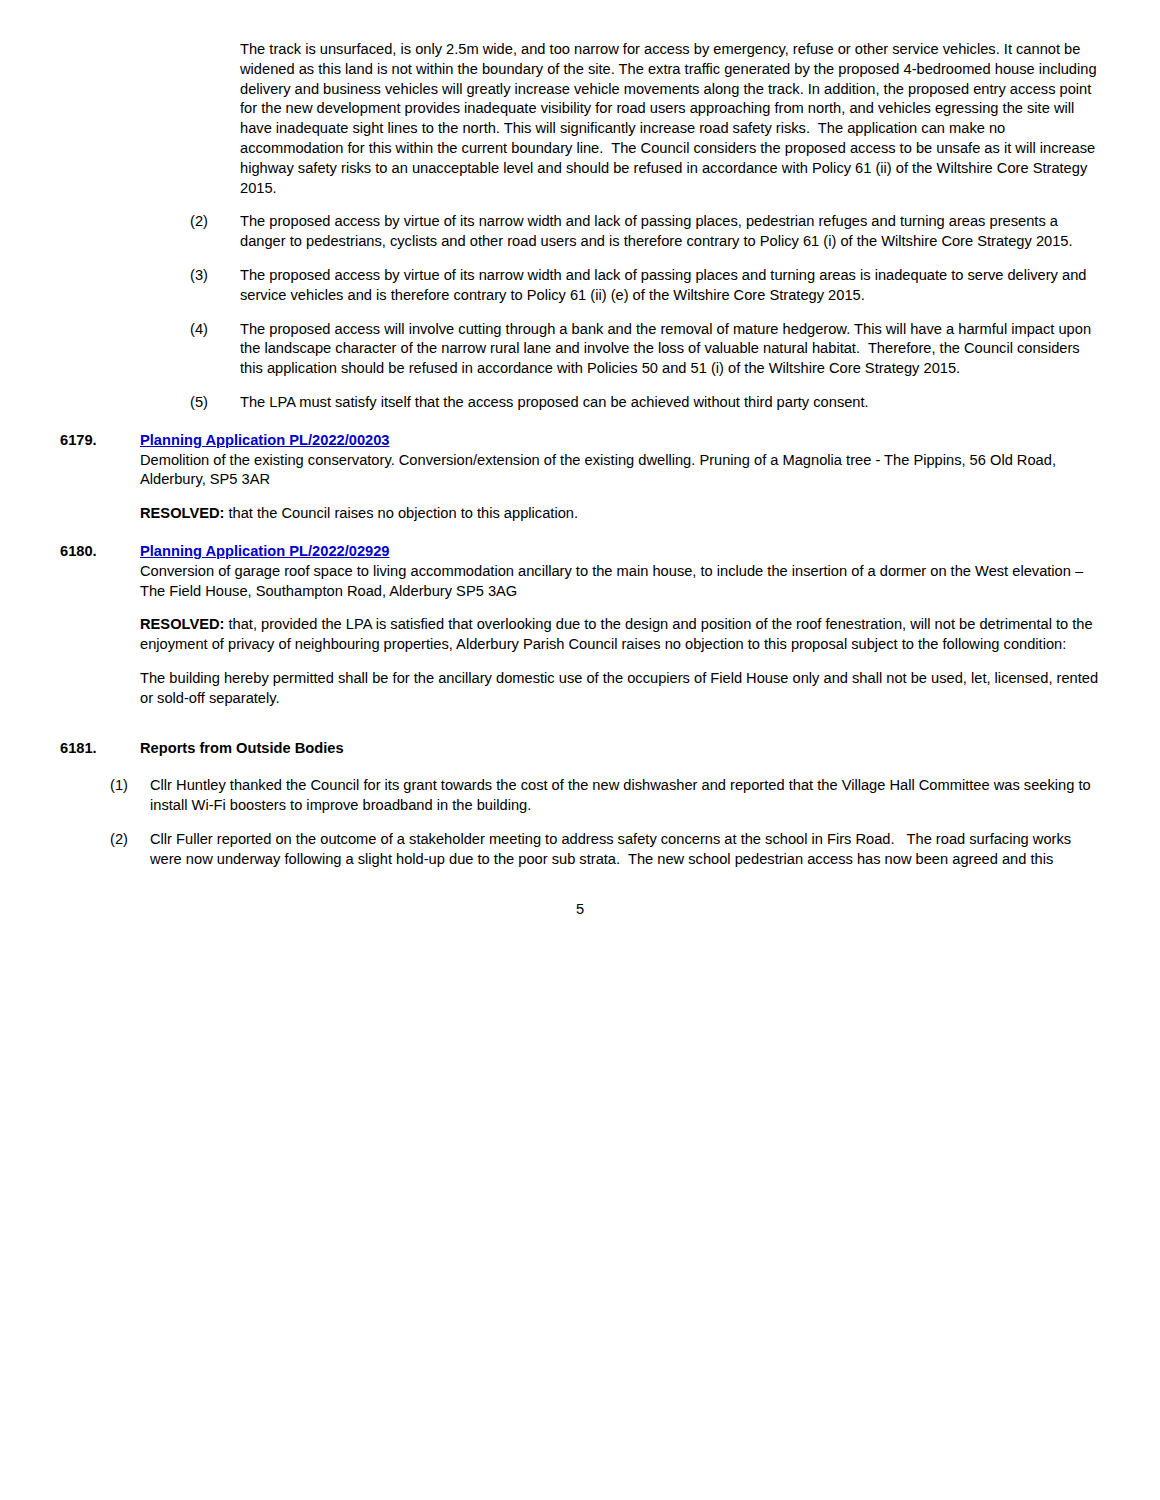The track is unsurfaced, is only 2.5m wide, and too narrow for access by emergency, refuse or other service vehicles. It cannot be widened as this land is not within the boundary of the site. The extra traffic generated by the proposed 4-bedroomed house including delivery and business vehicles will greatly increase vehicle movements along the track. In addition, the proposed entry access point for the new development provides inadequate visibility for road users approaching from north, and vehicles egressing the site will have inadequate sight lines to the north. This will significantly increase road safety risks. The application can make no accommodation for this within the current boundary line. The Council considers the proposed access to be unsafe as it will increase highway safety risks to an unacceptable level and should be refused in accordance with Policy 61 (ii) of the Wiltshire Core Strategy 2015.
(2)
The proposed access by virtue of its narrow width and lack of passing places, pedestrian refuges and turning areas presents a danger to pedestrians, cyclists and other road users and is therefore contrary to Policy 61 (i) of the Wiltshire Core Strategy 2015.
(3)
The proposed access by virtue of its narrow width and lack of passing places and turning areas is inadequate to serve delivery and service vehicles and is therefore contrary to Policy 61 (ii) (e) of the Wiltshire Core Strategy 2015.
(4)
The proposed access will involve cutting through a bank and the removal of mature hedgerow. This will have a harmful impact upon the landscape character of the narrow rural lane and involve the loss of valuable natural habitat. Therefore, the Council considers this application should be refused in accordance with Policies 50 and 51 (i) of the Wiltshire Core Strategy 2015.
(5)
The LPA must satisfy itself that the access proposed can be achieved without third party consent.
6179.
Planning Application PL/2022/00203
Demolition of the existing conservatory. Conversion/extension of the existing dwelling. Pruning of a Magnolia tree - The Pippins, 56 Old Road, Alderbury, SP5 3AR
RESOLVED: that the Council raises no objection to this application.
6180.
Planning Application PL/2022/02929
Conversion of garage roof space to living accommodation ancillary to the main house, to include the insertion of a dormer on the West elevation – The Field House, Southampton Road, Alderbury SP5 3AG
RESOLVED: that, provided the LPA is satisfied that overlooking due to the design and position of the roof fenestration, will not be detrimental to the enjoyment of privacy of neighbouring properties, Alderbury Parish Council raises no objection to this proposal subject to the following condition:
The building hereby permitted shall be for the ancillary domestic use of the occupiers of Field House only and shall not be used, let, licensed, rented or sold-off separately.
6181.
Reports from Outside Bodies
(1)
Cllr Huntley thanked the Council for its grant towards the cost of the new dishwasher and reported that the Village Hall Committee was seeking to install Wi-Fi boosters to improve broadband in the building.
(2)
Cllr Fuller reported on the outcome of a stakeholder meeting to address safety concerns at the school in Firs Road. The road surfacing works were now underway following a slight hold-up due to the poor sub strata. The new school pedestrian access has now been agreed and this
5